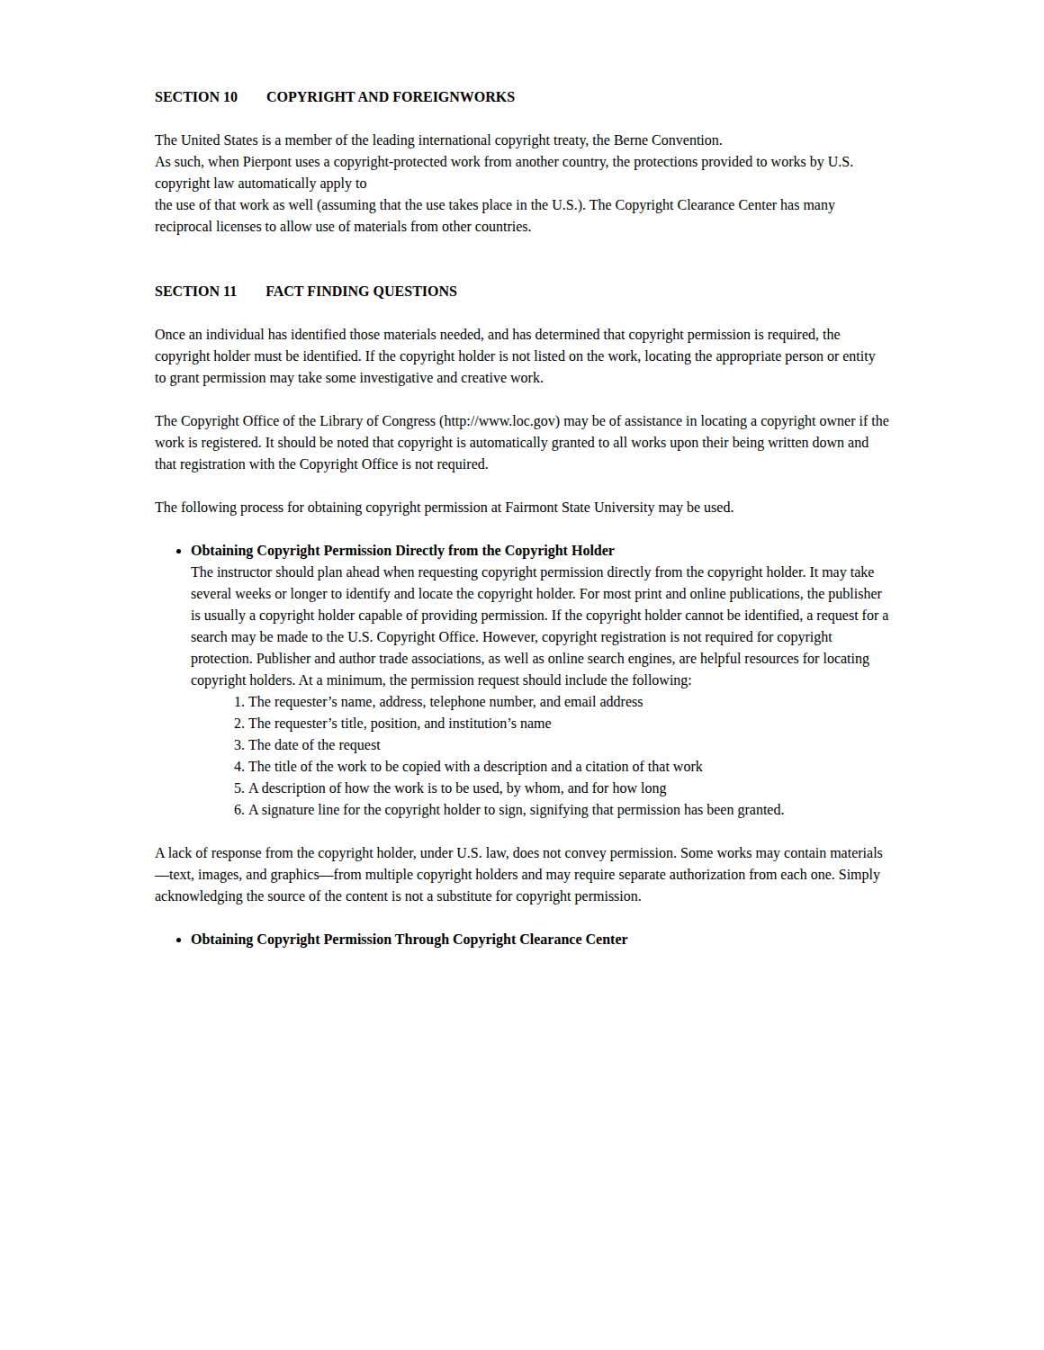SECTION 10 COPYRIGHT AND FOREIGNWORKS
The United States is a member of the leading international copyright treaty, the Berne Convention.
As such, when Pierpont uses a copyright-protected work from another country, the protections provided to works by U.S. copyright law automatically apply to
the use of that work as well (assuming that the use takes place in the U.S.). The Copyright Clearance Center has many reciprocal licenses to allow use of materials from other countries.
SECTION 11 FACT FINDING QUESTIONS
Once an individual has identified those materials needed, and has determined that copyright permission is required, the copyright holder must be identified. If the copyright holder is not listed on the work, locating the appropriate person or entity to grant permission may take some investigative and creative work.
The Copyright Office of the Library of Congress (http://www.loc.gov) may be of assistance in locating a copyright owner if the work is registered. It should be noted that copyright is automatically granted to all works upon their being written down and that registration with the Copyright Office is not required.
The following process for obtaining copyright permission at Fairmont State University may be used.
Obtaining Copyright Permission Directly from the Copyright Holder
The instructor should plan ahead when requesting copyright permission directly from the copyright holder. It may take several weeks or longer to identify and locate the copyright holder. For most print and online publications, the publisher is usually a copyright holder capable of providing permission. If the copyright holder cannot be identified, a request for a search may be made to the U.S. Copyright Office. However, copyright registration is not required for copyright protection. Publisher and author trade associations, as well as online search engines, are helpful resources for locating copyright holders. At a minimum, the permission request should include the following:
The requester’s name, address, telephone number, and email address
The requester’s title, position, and institution’s name
The date of the request
The title of the work to be copied with a description and a citation of that work
A description of how the work is to be used, by whom, and for how long
A signature line for the copyright holder to sign, signifying that permission has been granted.
A lack of response from the copyright holder, under U.S. law, does not convey permission. Some works may contain materials—text, images, and graphics—from multiple copyright holders and may require separate authorization from each one. Simply acknowledging the source of the content is not a substitute for copyright permission.
Obtaining Copyright Permission Through Copyright Clearance Center